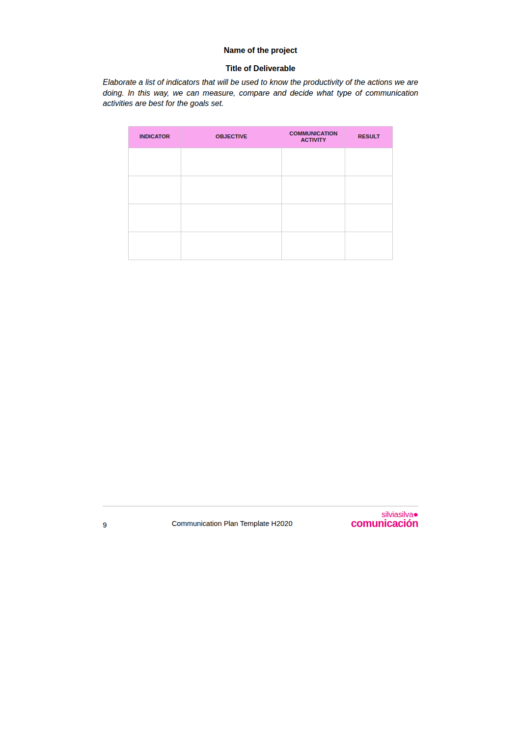Name of the project
Title of Deliverable
Elaborate a list of indicators that will be used to know the productivity of the actions we are doing. In this way, we can measure, compare and decide what type of communication activities are best for the goals set.
| INDICATOR | OBJECTIVE | COMMUNICATION ACTIVITY | RESULT |
| --- | --- | --- | --- |
9
Communication Plan Template H2020
silviasilva●
comunicación